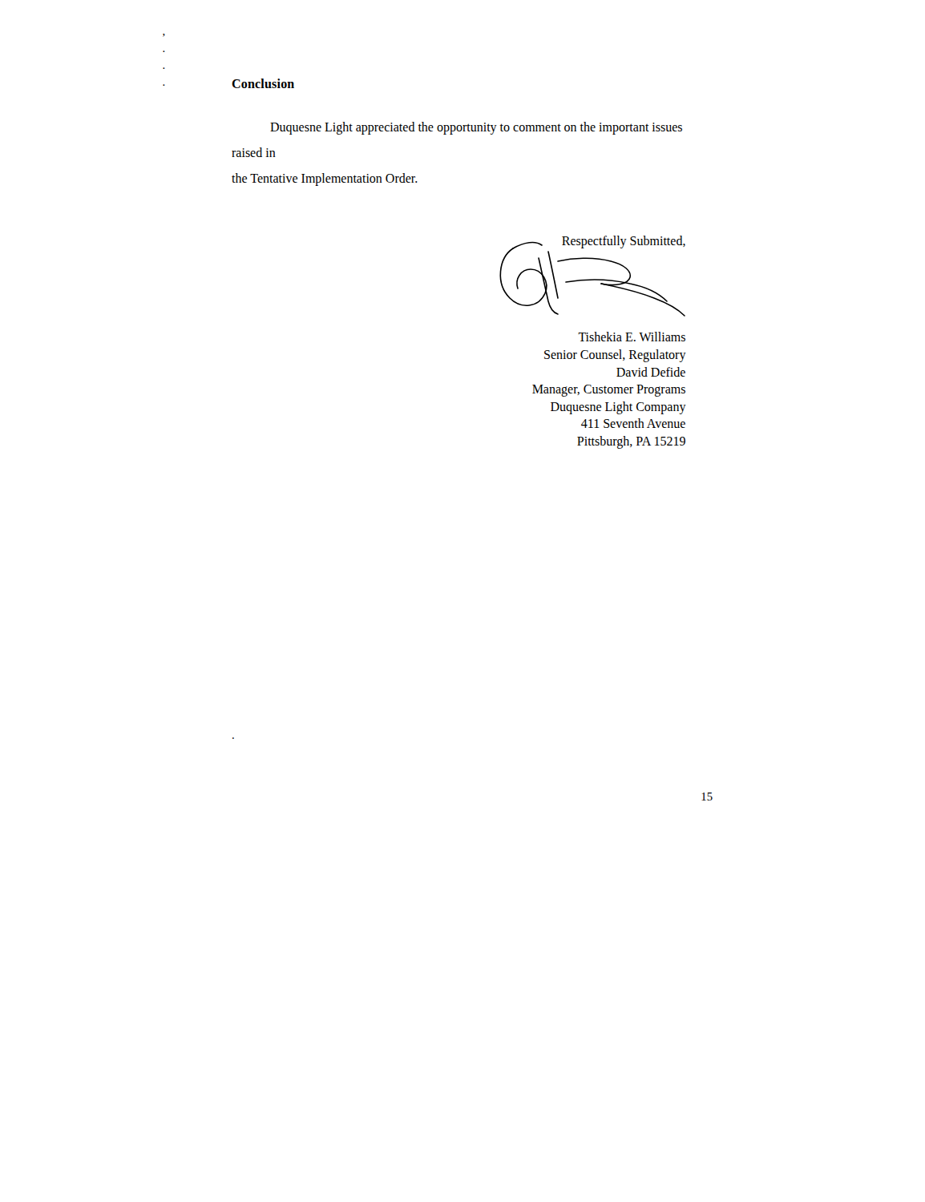, . . .
Conclusion
Duquesne Light appreciated the opportunity to comment on the important issues raised in
the Tentative Implementation Order.
Respectfully Submitted,
Tishekia E. Williams Senior Counsel, Regulatory David Defide Manager, Customer Programs Duquesne Light Company 411 Seventh Avenue Pittsburgh, PA 15219
.
15